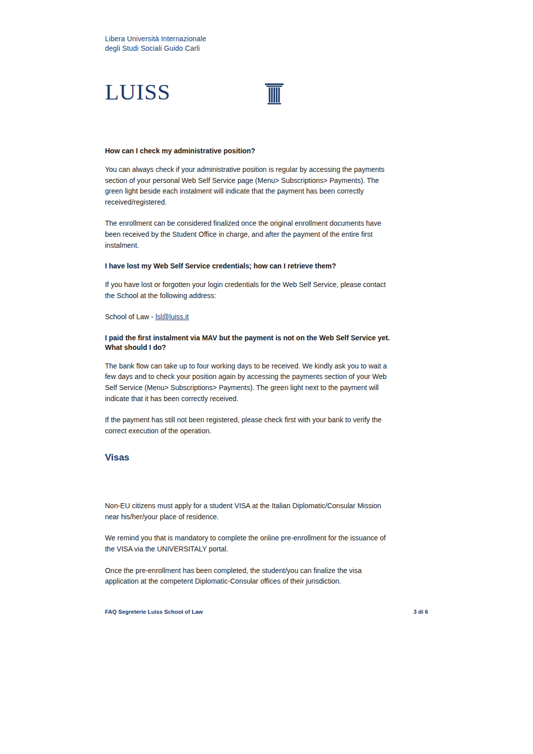Libera Università Internazionale
degli Studi Sociali Guido Carli
LUISS
How can I check my administrative position?
You can always check if your administrative position is regular by accessing the payments section of your personal Web Self Service page (Menu> Subscriptions> Payments). The green light beside each instalment will indicate that the payment has been correctly received/registered.
The enrollment can be considered finalized once the original enrollment documents have been received by the Student Office in charge, and after the payment of the entire first instalment.
I have lost my Web Self Service credentials; how can I retrieve them?
If you have lost or forgotten your login credentials for the Web Self Service, please contact the School at the following address:
School of Law - lsl@luiss.it
I paid the first instalment via MAV but the payment is not on the Web Self Service yet. What should I do?
The bank flow can take up to four working days to be received. We kindly ask you to wait a few days and to check your position again by accessing the payments section of your Web Self Service (Menu> Subscriptions> Payments). The green light next to the payment will indicate that it has been correctly received.
If the payment has still not been registered, please check first with your bank to verify the correct execution of the operation.
Visas
Non-EU citizens must apply for a student VISA at the Italian Diplomatic/Consular Mission near his/her/your place of residence.
We remind you that is mandatory to complete the online pre-enrollment for the issuance of the VISA via the UNIVERSITALY portal.
Once the pre-enrollment has been completed, the student/you can finalize the visa application at the competent Diplomatic-Consular offices of their jurisdiction.
FAQ Segreterie Luiss School of Law 3 di 6